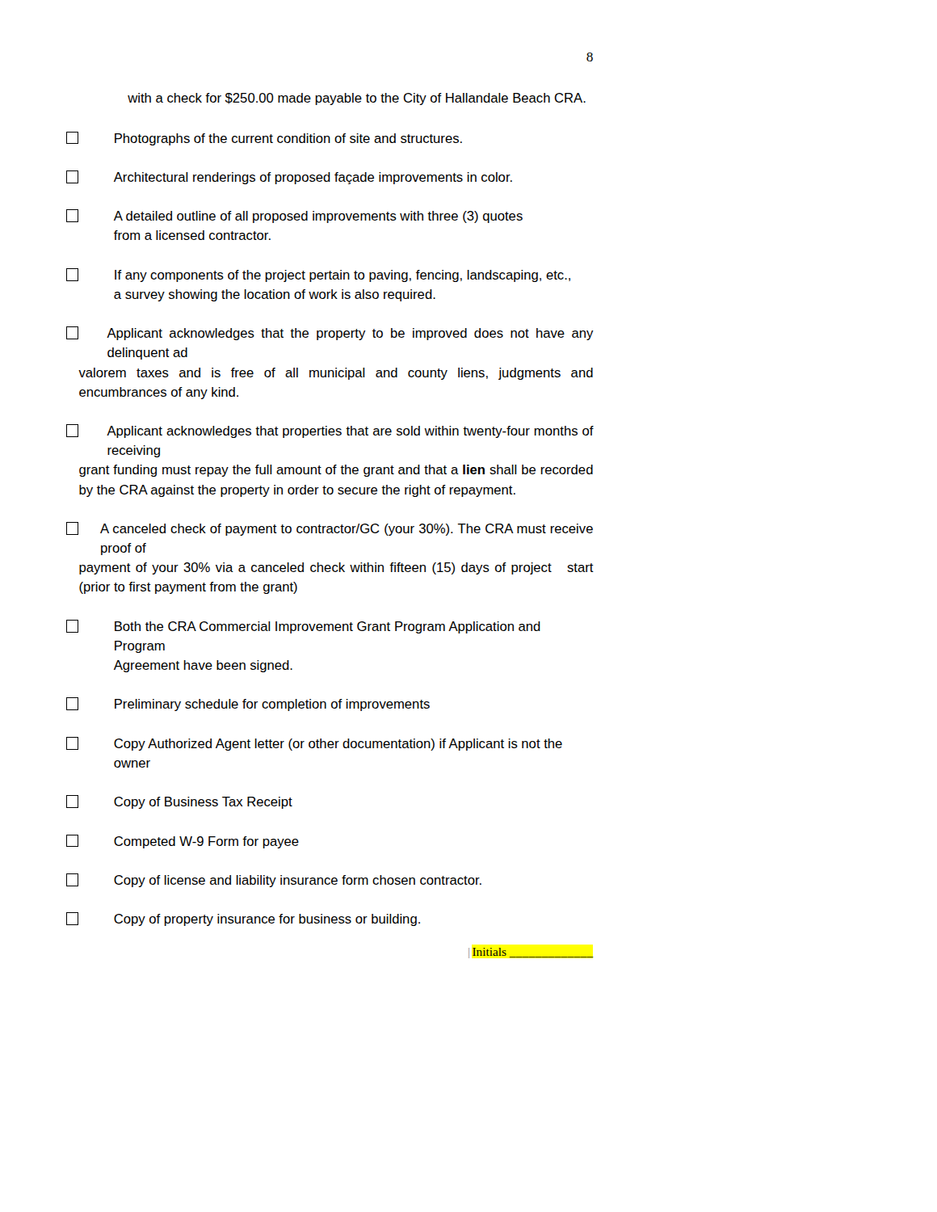8
with a check for $250.00 made payable to the City of Hallandale Beach CRA.
Photographs of the current condition of site and structures.
Architectural renderings of proposed façade improvements in color.
A detailed outline of all proposed improvements with three (3) quotes from a licensed contractor.
If any components of the project pertain to paving, fencing, landscaping, etc., a survey showing the location of work is also required.
Applicant acknowledges that the property to be improved does not have any delinquent ad valorem taxes and is free of all municipal and county liens, judgments and encumbrances of any kind.
Applicant acknowledges that properties that are sold within twenty-four months of receiving grant funding must repay the full amount of the grant and that a lien shall be recorded by the CRA against the property in order to secure the right of repayment.
A canceled check of payment to contractor/GC (your 30%). The CRA must receive proof of payment of your 30% via a canceled check within fifteen (15) days of project start (prior to first payment from the grant)
Both the CRA Commercial Improvement Grant Program Application and Program Agreement have been signed.
Preliminary schedule for completion of improvements
Copy Authorized Agent letter (or other documentation) if Applicant is not the owner
Copy of Business Tax Receipt
Competed W-9 Form for payee
Copy of license and liability insurance form chosen contractor.
Copy of property insurance for business or building.
|Initials _____________